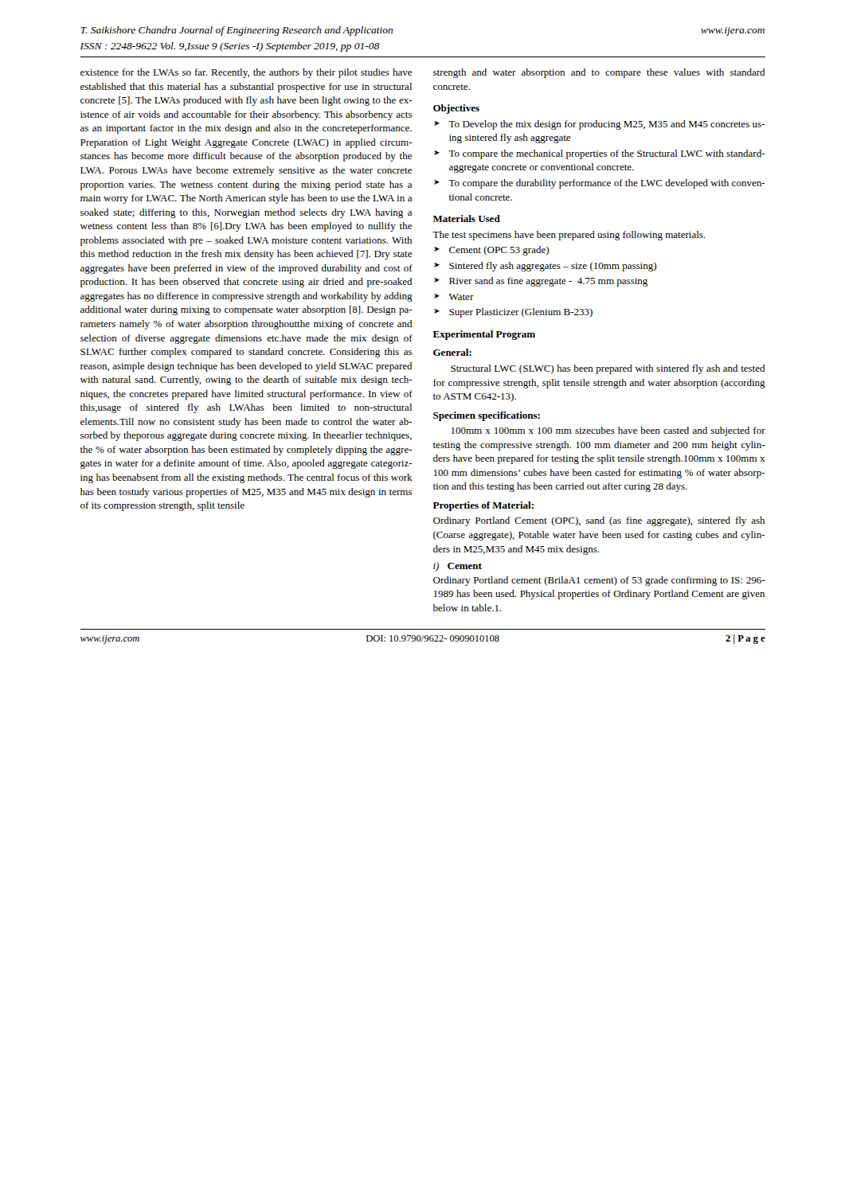www.ijera.com T. Saikishore Chandra Journal of Engineering Research and Application ISSN : 2248-9622 Vol. 9,Issue 9 (Series -I) September 2019, pp 01-08
existence for the LWAs so far. Recently, the authors by their pilot studies have established that this material has a substantial prospective for use in structural concrete [5]. The LWAs produced with fly ash have been light owing to the existence of air voids and accountable for their absorbency. This absorbency acts as an important factor in the mix design and also in the concreteperformance. Preparation of Light Weight Aggregate Concrete (LWAC) in applied circumstances has become more difficult because of the absorption produced by the LWA. Porous LWAs have become extremely sensitive as the water concrete proportion varies. The wetness content during the mixing period state has a main worry for LWAC. The North American style has been to use the LWA in a soaked state; differing to this, Norwegian method selects dry LWA having a wetness content less than 8% [6].Dry LWA has been employed to nullify the problems associated with pre – soaked LWA moisture content variations. With this method reduction in the fresh mix density has been achieved [7]. Dry state aggregates have been preferred in view of the improved durability and cost of production. It has been observed that concrete using air dried and pre-soaked aggregates has no difference in compressive strength and workability by adding additional water during mixing to compensate water absorption [8]. Design parameters namely % of water absorption throughoutthe mixing of concrete and selection of diverse aggregate dimensions etc.have made the mix design of SLWAC further complex compared to standard concrete. Considering this as reason, asimple design technique has been developed to yield SLWAC prepared with natural sand. Currently, owing to the dearth of suitable mix design techniques, the concretes prepared have limited structural performance. In view of this,usage of sintered fly ash LWAhas been limited to non-structural elements.Till now no consistent study has been made to control the water absorbed by theporous aggregate during concrete mixing. In theearlier techniques, the % of water absorption has been estimated by completely dipping the aggregates in water for a definite amount of time. Also, apooled aggregate categorizing has beenabsent from all the existing methods. The central focus of this work has been tostudy various properties of M25, M35 and M45 mix design in terms of its compression strength, split tensile
strength and water absorption and to compare these values with standard concrete.
Objectives
To Develop the mix design for producing M25, M35 and M45 concretes using sintered fly ash aggregate
To compare the mechanical properties of the Structural LWC with standardaggregate concrete or conventional concrete.
To compare the durability performance of the LWC developed with conventional concrete.
Materials Used
The test specimens have been prepared using following materials.
Cement (OPC 53 grade)
Sintered fly ash aggregates – size (10mm passing)
River sand as fine aggregate - 4.75 mm passing
Water
Super Plasticizer (Glenium B-233)
Experimental Program
General:
Structural LWC (SLWC) has been prepared with sintered fly ash and tested for compressive strength, split tensile strength and water absorption (according to ASTM C642-13).
Specimen specifications:
100mm x 100mm x 100 mm sizecubes have been casted and subjected for testing the compressive strength. 100 mm diameter and 200 mm height cylinders have been prepared for testing the split tensile strength.100mm x 100mm x 100 mm dimensions’ cubes have been casted for estimating % of water absorption and this testing has been carried out after curing 28 days.
Properties of Material:
Ordinary Portland Cement (OPC), sand (as fine aggregate), sintered fly ash (Coarse aggregate), Potable water have been used for casting cubes and cylinders in M25,M35 and M45 mix designs.
i) Cement
Ordinary Portland cement (BrilaA1 cement) of 53 grade confirming to IS: 296-1989 has been used. Physical properties of Ordinary Portland Cement are given below in table.1.
www.ijera.com DOI: 10.9790/9622- 0909010108 2 | P a g e